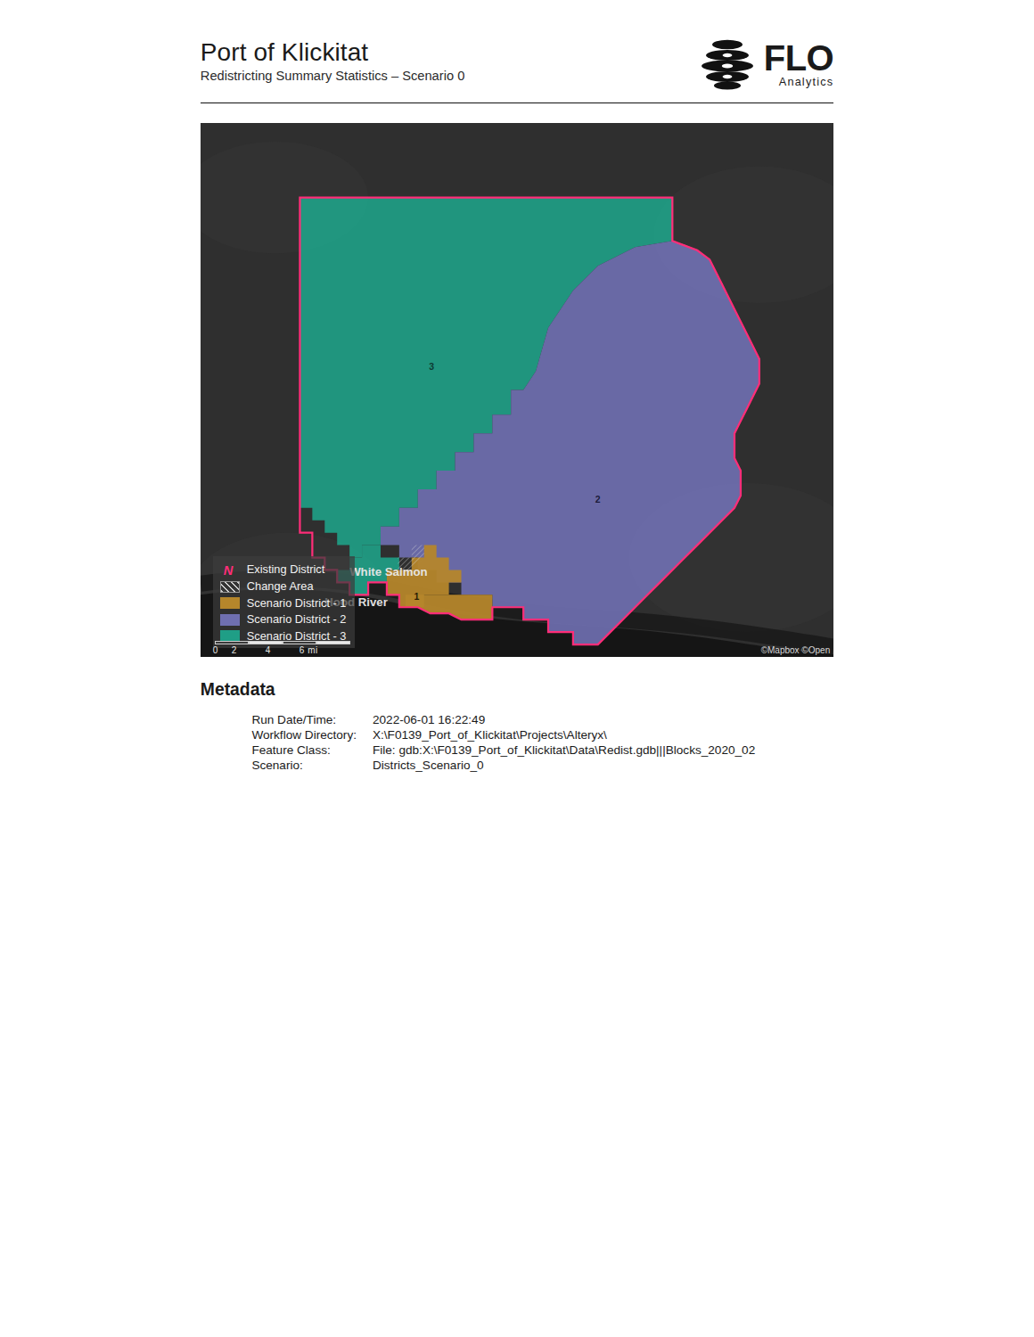Port of Klickitat
Redistricting Summary Statistics – Scenario 0
FLO
Analytics
3 2 1 White Salmon Hood River Chenowith The Dalles Celilo V
Existing District
Change Area
Scenario District - 1
Scenario District - 2
Scenario District - 3
0246 mi
©Mapbox ©Open
Metadata
| Run Date/Time: | 2022-06-01 16:22:49 |
| Workflow Directory: | X:\F0139_Port_of_Klickitat\Projects\Alteryx\ |
| Feature Class: | File: gdb:X:\F0139_Port_of_Klickitat\Data\Redist.gdb///Blocks_2020_02 |
| Scenario: | Districts_Scenario_0 |